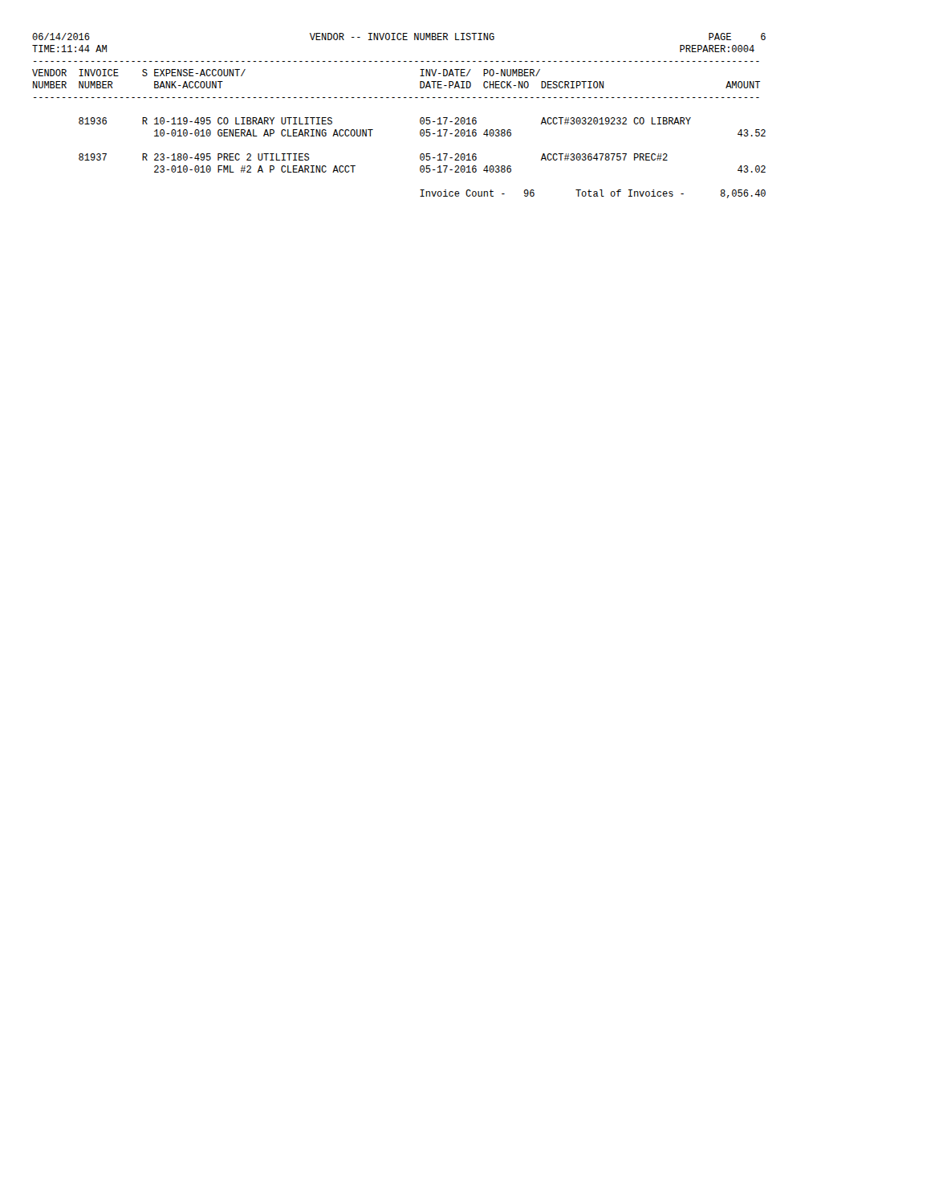06/14/2016                                      VENDOR -- INVOICE NUMBER LISTING                                     PAGE     6
TIME:11:44 AM                                                                                                   PREPARER:0004
------------------------------------------------------------------------------------------------------------------------------
VENDOR  INVOICE    S EXPENSE-ACCOUNT/                              INV-DATE/  PO-NUMBER/
NUMBER  NUMBER       BANK-ACCOUNT                                  DATE-PAID  CHECK-NO  DESCRIPTION                     AMOUNT
------------------------------------------------------------------------------------------------------------------------------

        81936      R 10-119-495 CO LIBRARY UTILITIES               05-17-2016           ACCT#3032019232 CO LIBRARY
                     10-010-010 GENERAL AP CLEARING ACCOUNT        05-17-2016 40386                                       43.52

        81937      R 23-180-495 PREC 2 UTILITIES                   05-17-2016           ACCT#3036478757 PREC#2
                     23-010-010 FML #2 A P CLEARINC ACCT           05-17-2016 40386                                       43.02

                                                                   Invoice Count -   96       Total of Invoices -      8,056.40